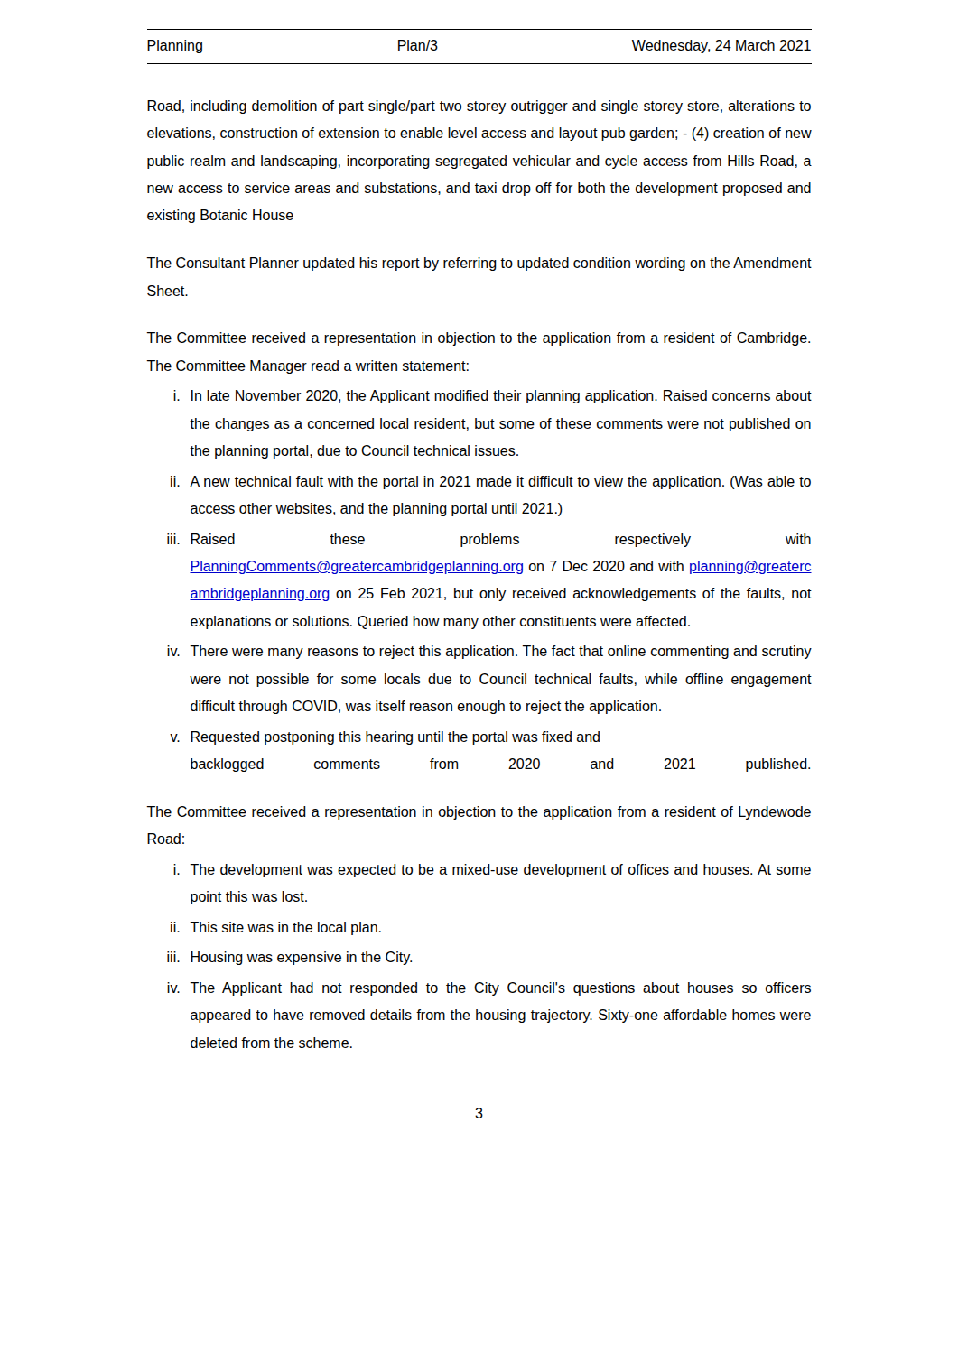Planning Plan/3 Wednesday, 24 March 2021
Road, including demolition of part single/part two storey outrigger and single storey store, alterations to elevations, construction of extension to enable level access and layout pub garden; - (4) creation of new public realm and landscaping, incorporating segregated vehicular and cycle access from Hills Road, a new access to service areas and substations, and taxi drop off for both the development proposed and existing Botanic House
The Consultant Planner updated his report by referring to updated condition wording on the Amendment Sheet.
The Committee received a representation in objection to the application from a resident of Cambridge. The Committee Manager read a written statement:
In late November 2020, the Applicant modified their planning application. Raised concerns about the changes as a concerned local resident, but some of these comments were not published on the planning portal, due to Council technical issues.
A new technical fault with the portal in 2021 made it difficult to view the application. (Was able to access other websites, and the planning portal until 2021.)
Raised these problems respectively with PlanningComments@greatercambridgeplanning.org on 7 Dec 2020 and with planning@greatercambridgeplanning.org on 25 Feb 2021, but only received acknowledgements of the faults, not explanations or solutions. Queried how many other constituents were affected.
There were many reasons to reject this application. The fact that online commenting and scrutiny were not possible for some locals due to Council technical faults, while offline engagement difficult through COVID, was itself reason enough to reject the application.
Requested postponing this hearing until the portal was fixed and backlogged comments from 2020 and 2021 published.
The Committee received a representation in objection to the application from a resident of Lyndewode Road:
The development was expected to be a mixed-use development of offices and houses. At some point this was lost.
This site was in the local plan.
Housing was expensive in the City.
The Applicant had not responded to the City Council's questions about houses so officers appeared to have removed details from the housing trajectory. Sixty-one affordable homes were deleted from the scheme.
3